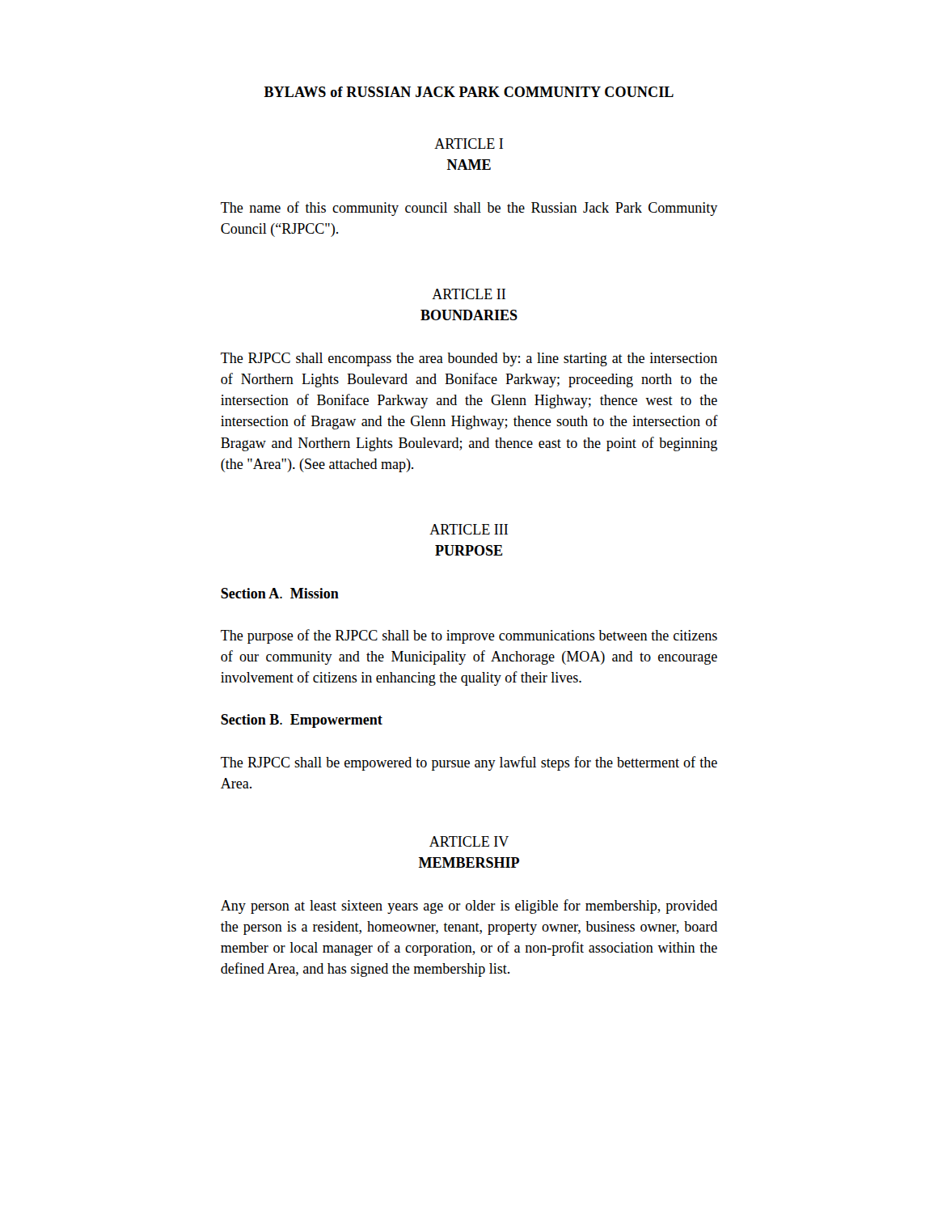BYLAWS of RUSSIAN JACK PARK COMMUNITY COUNCIL
ARTICLE I NAME
The name of this community council shall be the Russian Jack Park Community Council (“RJPCC").
ARTICLE II BOUNDARIES
The RJPCC shall encompass the area bounded by: a line starting at the intersection of Northern Lights Boulevard and Boniface Parkway; proceeding north to the intersection of Boniface Parkway and the Glenn Highway; thence west to the intersection of Bragaw and the Glenn Highway; thence south to the intersection of Bragaw and Northern Lights Boulevard; and thence east to the point of beginning (the "Area"). (See attached map).
ARTICLE III PURPOSE
Section A. Mission
The purpose of the RJPCC shall be to improve communications between the citizens of our community and the Municipality of Anchorage (MOA) and to encourage involvement of citizens in enhancing the quality of their lives.
Section B. Empowerment
The RJPCC shall be empowered to pursue any lawful steps for the betterment of the Area.
ARTICLE IV MEMBERSHIP
Any person at least sixteen years age or older is eligible for membership, provided the person is a resident, homeowner, tenant, property owner, business owner, board member or local manager of a corporation, or of a non-profit association within the defined Area, and has signed the membership list.